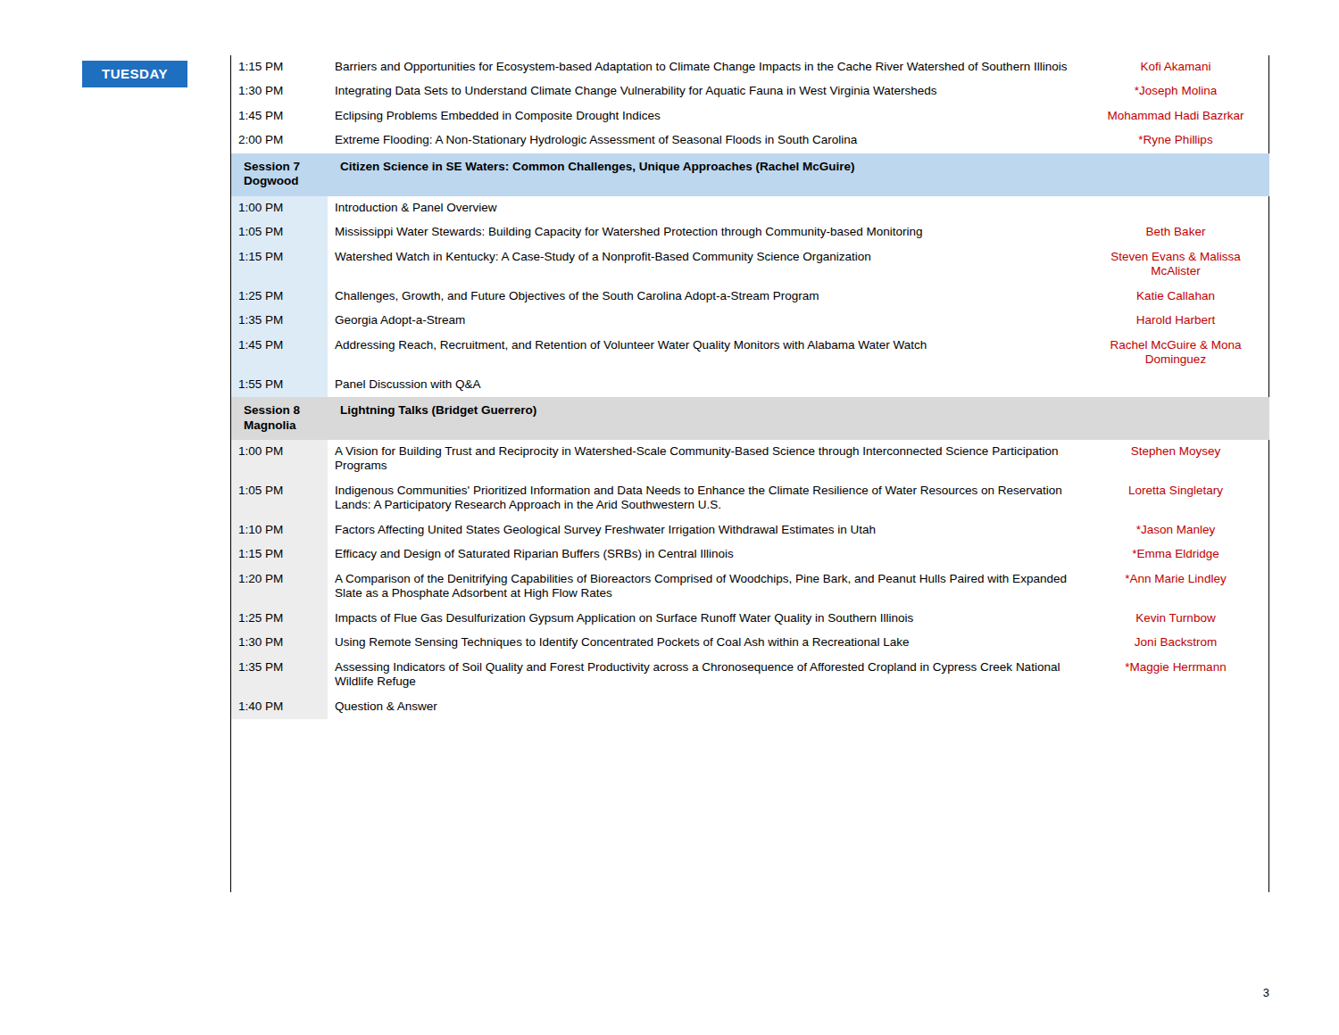TUESDAY
| 1:15 PM | Barriers and Opportunities for Ecosystem-based Adaptation to Climate Change Impacts in the Cache River Watershed of Southern Illinois | Kofi Akamani |
| 1:30 PM | Integrating Data Sets to Understand Climate Change Vulnerability for Aquatic Fauna in West Virginia Watersheds | *Joseph Molina |
| 1:45 PM | Eclipsing Problems Embedded in Composite Drought Indices | Mohammad Hadi Bazrkar |
| 2:00 PM | Extreme Flooding: A Non-Stationary Hydrologic Assessment of Seasonal Floods in South Carolina | *Ryne Phillips |
| Session 7 Dogwood | Citizen Science in SE Waters: Common Challenges, Unique Approaches (Rachel McGuire) |
| 1:00 PM | Introduction & Panel Overview | |
| 1:05 PM | Mississippi Water Stewards: Building Capacity for Watershed Protection through Community-based Monitoring | Beth Baker |
| 1:15 PM | Watershed Watch in Kentucky: A Case-Study of a Nonprofit-Based Community Science Organization | Steven Evans & Malissa McAlister |
| 1:25 PM | Challenges, Growth, and Future Objectives of the South Carolina Adopt-a-Stream Program | Katie Callahan |
| 1:35 PM | Georgia Adopt-a-Stream | Harold Harbert |
| 1:45 PM | Addressing Reach, Recruitment, and Retention of Volunteer Water Quality Monitors with Alabama Water Watch | Rachel McGuire & Mona Dominguez |
| 1:55 PM | Panel Discussion with Q&A | |
| Session 8 Magnolia | Lightning Talks (Bridget Guerrero) |
| 1:00 PM | A Vision for Building Trust and Reciprocity in Watershed-Scale Community-Based Science through Interconnected Science Participation Programs | Stephen Moysey |
| 1:05 PM | Indigenous Communities' Prioritized Information and Data Needs to Enhance the Climate Resilience of Water Resources on Reservation Lands: A Participatory Research Approach in the Arid Southwestern U.S. | Loretta Singletary |
| 1:10 PM | Factors Affecting United States Geological Survey Freshwater Irrigation Withdrawal Estimates in Utah | *Jason Manley |
| 1:15 PM | Efficacy and Design of Saturated Riparian Buffers (SRBs) in Central Illinois | *Emma Eldridge |
| 1:20 PM | A Comparison of the Denitrifying Capabilities of Bioreactors Comprised of Woodchips, Pine Bark, and Peanut Hulls Paired with Expanded Slate as a Phosphate Adsorbent at High Flow Rates | *Ann Marie Lindley |
| 1:25 PM | Impacts of Flue Gas Desulfurization Gypsum Application on Surface Runoff Water Quality in Southern Illinois | Kevin Turnbow |
| 1:30 PM | Using Remote Sensing Techniques to Identify Concentrated Pockets of Coal Ash within a Recreational Lake | Joni Backstrom |
| 1:35 PM | Assessing Indicators of Soil Quality and Forest Productivity across a Chronosequence of Afforested Cropland in Cypress Creek National Wildlife Refuge | *Maggie Herrmann |
| 1:40 PM | Question & Answer | |
3